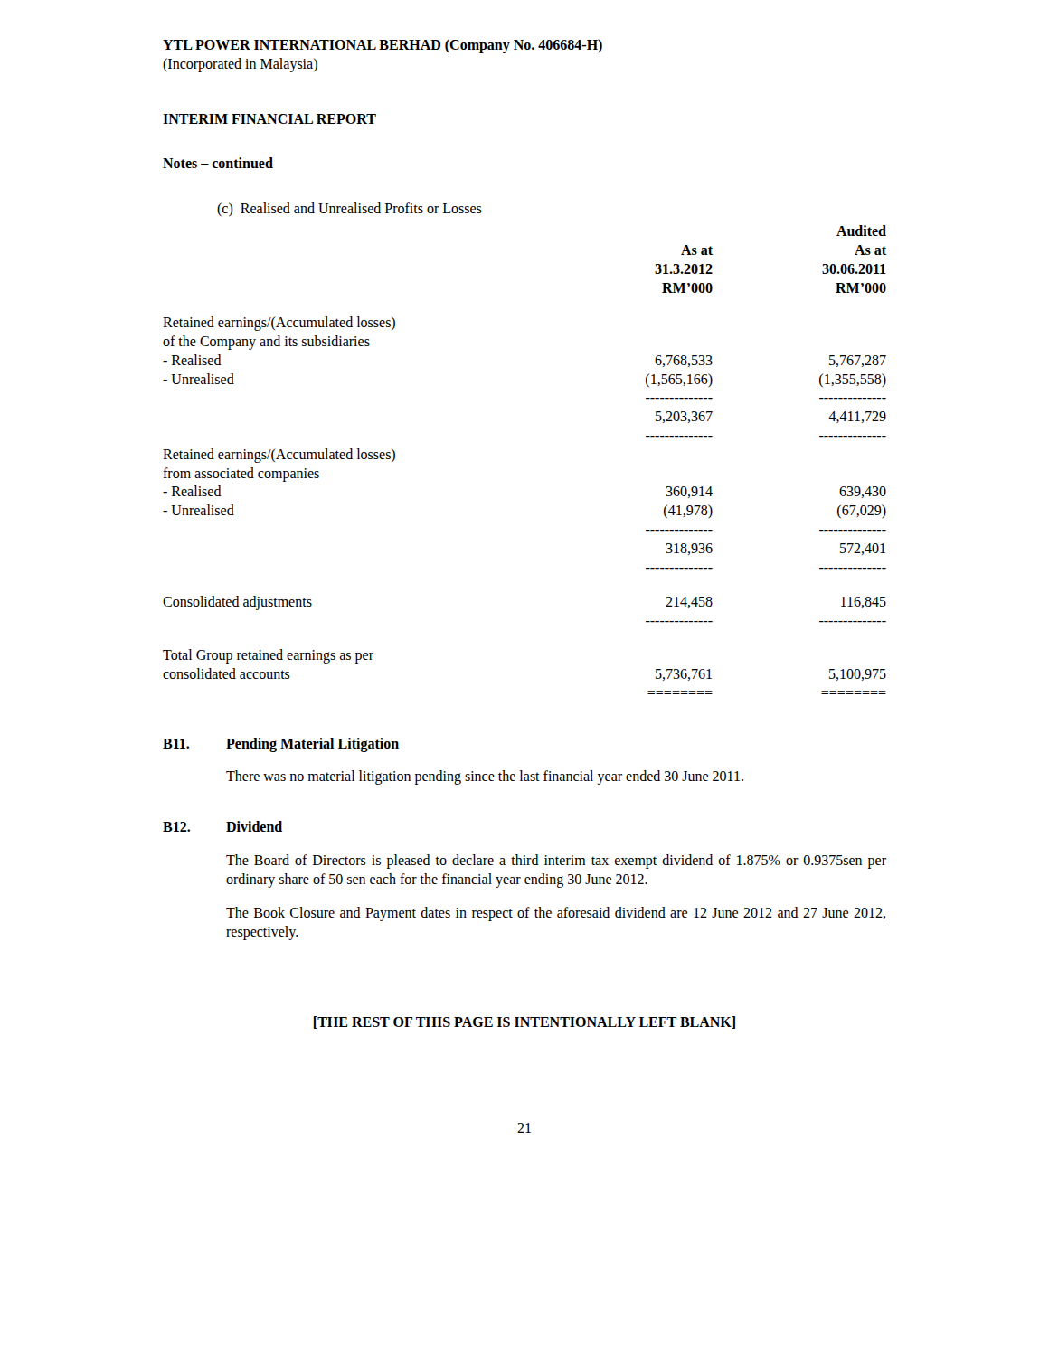YTL POWER INTERNATIONAL BERHAD (Company No. 406684-H)
(Incorporated in Malaysia)
INTERIM FINANCIAL REPORT
Notes – continued
(c) Realised and Unrealised Profits or Losses
| | | Audited |
| | As at | As at |
| | 31.3.2012 | 30.06.2011 |
| | RM’000 | RM’000 |
| Retained earnings/(Accumulated losses) | | |
| of the Company and its subsidiaries | | |
| - Realised | 6,768,533 | 5,767,287 |
| - Unrealised | (1,565,166) | (1,355,558) |
| | -------------- | -------------- |
| | 5,203,367 | 4,411,729 |
| | -------------- | -------------- |
| Retained earnings/(Accumulated losses) | | |
| from associated companies | | |
| - Realised | 360,914 | 639,430 |
| - Unrealised | (41,978) | (67,029) |
| | -------------- | -------------- |
| | 318,936 | 572,401 |
| | -------------- | -------------- |
| Consolidated adjustments | 214,458 | 116,845 |
| | -------------- | -------------- |
| Total Group retained earnings as per | | |
| consolidated accounts | 5,736,761 | 5,100,975 |
| | ======== | ======== |
B11.
Pending Material Litigation
There was no material litigation pending since the last financial year ended 30 June 2011.
B12.
Dividend
The Board of Directors is pleased to declare a third interim tax exempt dividend of 1.875% or 0.9375sen per ordinary share of 50 sen each for the financial year ending 30 June 2012.
The Book Closure and Payment dates in respect of the aforesaid dividend are 12 June 2012 and 27 June 2012, respectively.
[THE REST OF THIS PAGE IS INTENTIONALLY LEFT BLANK]
21